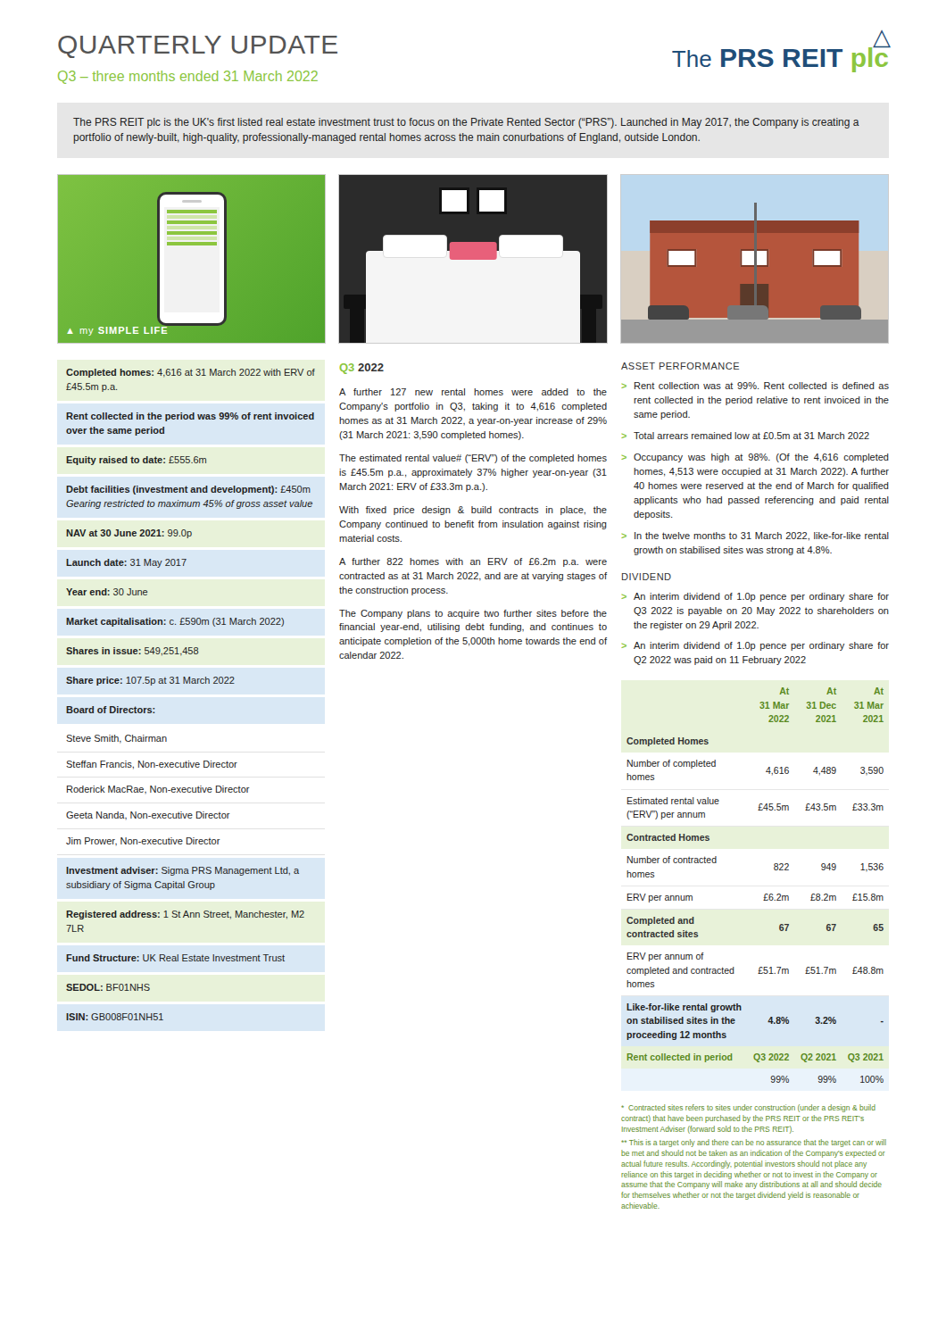QUARTERLY UPDATE
Q3 – three months ended 31 March 2022
△ The PRS REIT plc
The PRS REIT plc is the UK's first listed real estate investment trust to focus on the Private Rented Sector (“PRS”). Launched in May 2017, the Company is creating a portfolio of newly-built, high-quality, professionally-managed rental homes across the main conurbations of England, outside London.
▲ my SIMPLE LIFE
Completed homes: 4,616 at 31 March 2022 with ERV of £45.5m p.a.
Rent collected in the period was 99% of rent invoiced over the same period
Equity raised to date: £555.6m
Debt facilities (investment and development): £450m
Gearing restricted to maximum 45% of gross asset value
NAV at 30 June 2021: 99.0p
Launch date: 31 May 2017
Year end: 30 June
Market capitalisation: c. £590m (31 March 2022)
Shares in issue: 549,251,458
Share price: 107.5p at 31 March 2022
Board of Directors:
Steve Smith, Chairman
Steffan Francis, Non-executive Director
Roderick MacRae, Non-executive Director
Geeta Nanda, Non-executive Director
Jim Prower, Non-executive Director
Investment adviser: Sigma PRS Management Ltd, a subsidiary of Sigma Capital Group
Registered address: 1 St Ann Street, Manchester, M2 7LR
Fund Structure: UK Real Estate Investment Trust
SEDOL: BF01NHS
ISIN: GB008F01NH51
Q3 2022
A further 127 new rental homes were added to the Company's portfolio in Q3, taking it to 4,616 completed homes as at 31 March 2022, a year-on-year increase of 29% (31 March 2021: 3,590 completed homes).
The estimated rental value# (“ERV”) of the completed homes is £45.5m p.a., approximately 37% higher year-on-year (31 March 2021: ERV of £33.3m p.a.).
With fixed price design & build contracts in place, the Company continued to benefit from insulation against rising material costs.
A further 822 homes with an ERV of £6.2m p.a. were contracted as at 31 March 2022, and are at varying stages of the construction process.
The Company plans to acquire two further sites before the financial year-end, utilising debt funding, and continues to anticipate completion of the 5,000th home towards the end of calendar 2022.
ASSET PERFORMANCE
Rent collection was at 99%. Rent collected is defined as rent collected in the period relative to rent invoiced in the same period.
Total arrears remained low at £0.5m at 31 March 2022
Occupancy was high at 98%. (Of the 4,616 completed homes, 4,513 were occupied at 31 March 2022). A further 40 homes were reserved at the end of March for qualified applicants who had passed referencing and paid rental deposits.
In the twelve months to 31 March 2022, like-for-like rental growth on stabilised sites was strong at 4.8%.
DIVIDEND
An interim dividend of 1.0p pence per ordinary share for Q3 2022 is payable on 20 May 2022 to shareholders on the register on 29 April 2022.
An interim dividend of 1.0p pence per ordinary share for Q2 2022 was paid on 11 February 2022
| | At 31 Mar 2022 | At 31 Dec 2021 | At 31 Mar 2021 |
| --- | --- | --- | --- |
| Completed Homes |
| Number of completed homes | 4,616 | 4,489 | 3,590 |
| Estimated rental value (“ERV”) per annum | £45.5m | £43.5m | £33.3m |
| Contracted Homes |
| Number of contracted homes | 822 | 949 | 1,536 |
| ERV per annum | £6.2m | £8.2m | £15.8m |
| Completed and contracted sites | 67 | 67 | 65 |
| ERV per annum of completed and contracted homes | £51.7m | £51.7m | £48.8m |
| Like-for-like rental growth on stabilised sites in the proceeding 12 months | 4.8% | 3.2% | - |
| Rent collected in period | Q3 2022 | Q2 2021 | Q3 2021 |
| | 99% | 99% | 100% |
* Contracted sites refers to sites under construction (under a design & build contract) that have been purchased by the PRS REIT or the PRS REIT's Investment Adviser (forward sold to the PRS REIT).
** This is a target only and there can be no assurance that the target can or will be met and should not be taken as an indication of the Company's expected or actual future results. Accordingly, potential investors should not place any reliance on this target in deciding whether or not to invest in the Company or assume that the Company will make any distributions at all and should decide for themselves whether or not the target dividend yield is reasonable or achievable.